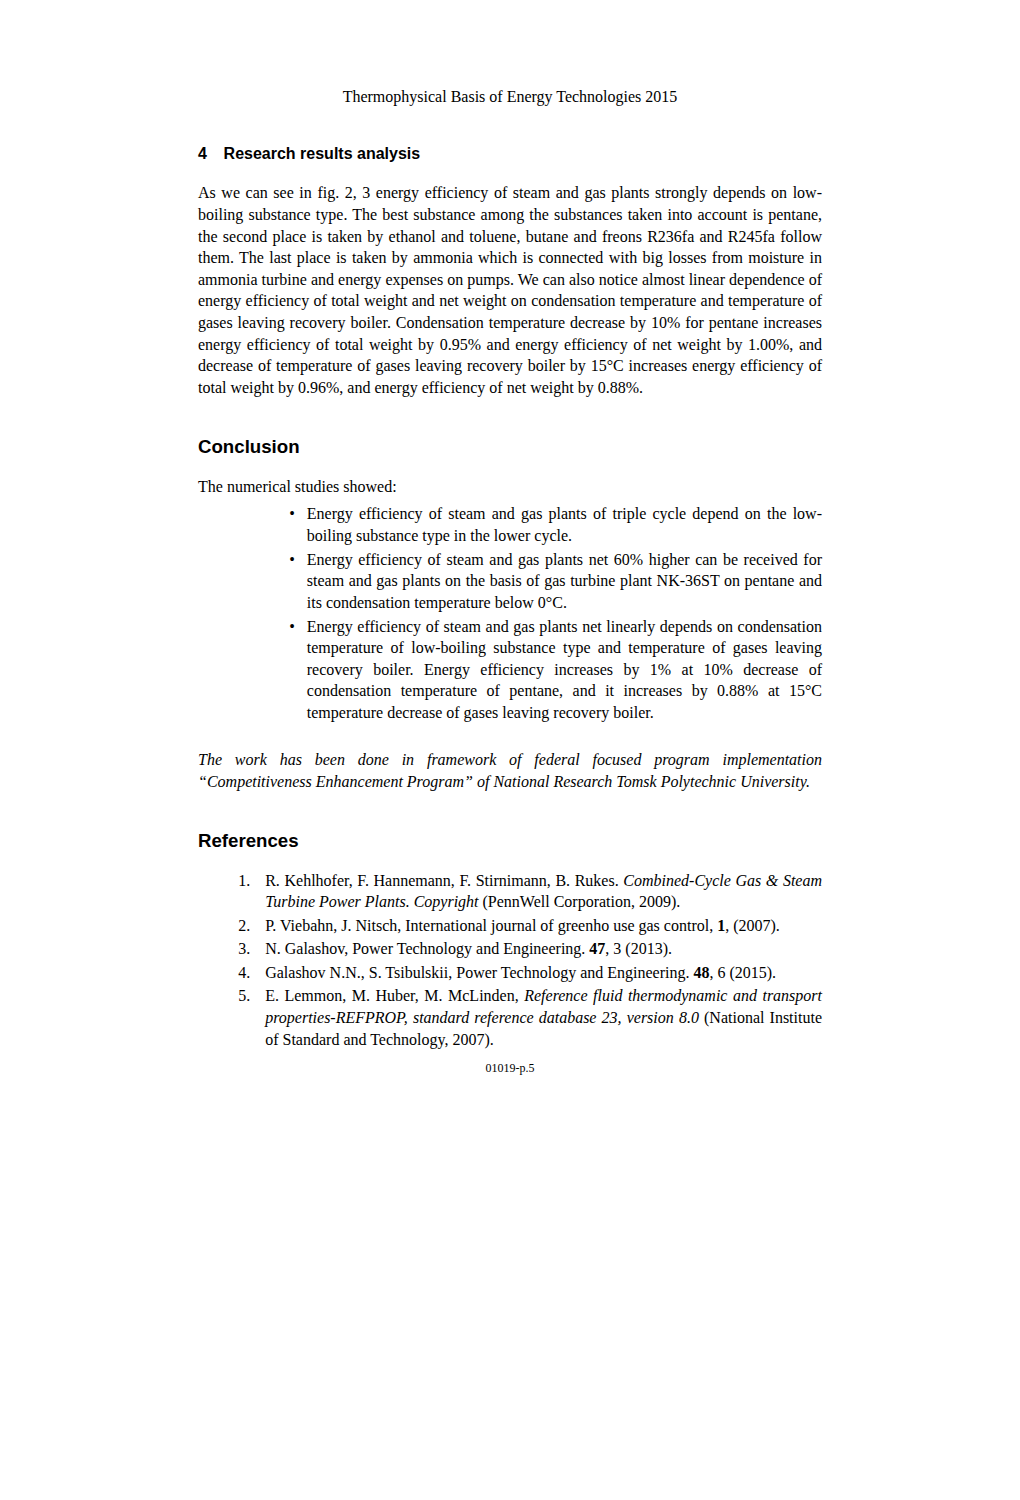Thermophysical Basis of Energy Technologies 2015
4 Research results analysis
As we can see in fig. 2, 3 energy efficiency of steam and gas plants strongly depends on low-boiling substance type. The best substance among the substances taken into account is pentane, the second place is taken by ethanol and toluene, butane and freons R236fa and R245fa follow them. The last place is taken by ammonia which is connected with big losses from moisture in ammonia turbine and energy expenses on pumps. We can also notice almost linear dependence of energy efficiency of total weight and net weight on condensation temperature and temperature of gases leaving recovery boiler. Condensation temperature decrease by 10% for pentane increases energy efficiency of total weight by 0.95% and energy efficiency of net weight by 1.00%, and decrease of temperature of gases leaving recovery boiler by 15°C increases energy efficiency of total weight by 0.96%, and energy efficiency of net weight by 0.88%.
Conclusion
The numerical studies showed:
Energy efficiency of steam and gas plants of triple cycle depend on the low-boiling substance type in the lower cycle.
Energy efficiency of steam and gas plants net 60% higher can be received for steam and gas plants on the basis of gas turbine plant NK-36ST on pentane and its condensation temperature below 0°C.
Energy efficiency of steam and gas plants net linearly depends on condensation temperature of low-boiling substance type and temperature of gases leaving recovery boiler. Energy efficiency increases by 1% at 10% decrease of condensation temperature of pentane, and it increases by 0.88% at 15°C temperature decrease of gases leaving recovery boiler.
The work has been done in framework of federal focused program implementation “Competitiveness Enhancement Program” of National Research Tomsk Polytechnic University.
References
R. Kehlhofer, F. Hannemann, F. Stirnimann, B. Rukes. Combined-Cycle Gas & Steam Turbine Power Plants. Copyright (PennWell Corporation, 2009).
P. Viebahn, J. Nitsch, International journal of greenho use gas control, 1, (2007).
N. Galashov, Power Technology and Engineering. 47, 3 (2013).
Galashov N.N., S. Tsibulskii, Power Technology and Engineering. 48, 6 (2015).
E. Lemmon, M. Huber, M. McLinden, Reference fluid thermodynamic and transport properties-REFPROP, standard reference database 23, version 8.0 (National Institute of Standard and Technology, 2007).
01019-p.5